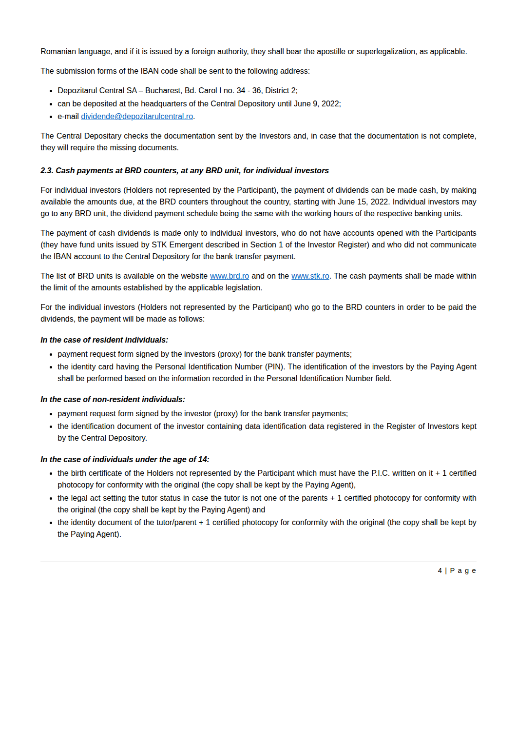Romanian language, and if it is issued by a foreign authority, they shall bear the apostille or superlegalization, as applicable.
The submission forms of the IBAN code shall be sent to the following address:
Depozitarul Central SA – Bucharest, Bd. Carol I no. 34 - 36, District 2;
can be deposited at the headquarters of the Central Depository until June 9, 2022;
e-mail dividende@depozitarulcentral.ro.
The Central Depositary checks the documentation sent by the Investors and, in case that the documentation is not complete, they will require the missing documents.
2.3. Cash payments at BRD counters, at any BRD unit, for individual investors
For individual investors (Holders not represented by the Participant), the payment of dividends can be made cash, by making available the amounts due, at the BRD counters throughout the country, starting with June 15, 2022. Individual investors may go to any BRD unit, the dividend payment schedule being the same with the working hours of the respective banking units.
The payment of cash dividends is made only to individual investors, who do not have accounts opened with the Participants (they have fund units issued by STK Emergent described in Section 1 of the Investor Register) and who did not communicate the IBAN account to the Central Depository for the bank transfer payment.
The list of BRD units is available on the website www.brd.ro and on the www.stk.ro. The cash payments shall be made within the limit of the amounts established by the applicable legislation.
For the individual investors (Holders not represented by the Participant) who go to the BRD counters in order to be paid the dividends, the payment will be made as follows:
In the case of resident individuals:
payment request form signed by the investors (proxy) for the bank transfer payments;
the identity card having the Personal Identification Number (PIN). The identification of the investors by the Paying Agent shall be performed based on the information recorded in the Personal Identification Number field.
In the case of non-resident individuals:
payment request form signed by the investor (proxy) for the bank transfer payments;
the identification document of the investor containing data identification data registered in the Register of Investors kept by the Central Depository.
In the case of individuals under the age of 14:
the birth certificate of the Holders not represented by the Participant which must have the P.I.C. written on it + 1 certified photocopy for conformity with the original (the copy shall be kept by the Paying Agent),
the legal act setting the tutor status in case the tutor is not one of the parents + 1 certified photocopy for conformity with the original (the copy shall be kept by the Paying Agent) and
the identity document of the tutor/parent + 1 certified photocopy for conformity with the original (the copy shall be kept by the Paying Agent).
4 | P a g e